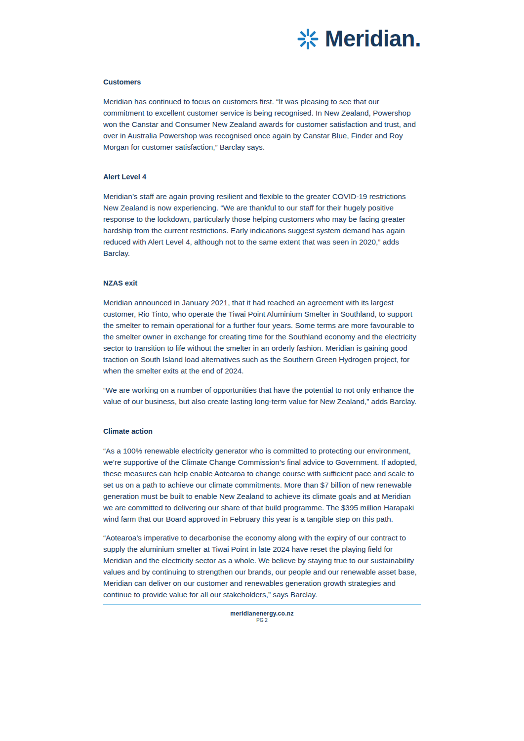Meridian.
Customers
Meridian has continued to focus on customers first. “It was pleasing to see that our commitment to excellent customer service is being recognised. In New Zealand, Powershop won the Canstar and Consumer New Zealand awards for customer satisfaction and trust, and over in Australia Powershop was recognised once again by Canstar Blue, Finder and Roy Morgan for customer satisfaction,” Barclay says.
Alert Level 4
Meridian’s staff are again proving resilient and flexible to the greater COVID-19 restrictions New Zealand is now experiencing. “We are thankful to our staff for their hugely positive response to the lockdown, particularly those helping customers who may be facing greater hardship from the current restrictions. Early indications suggest system demand has again reduced with Alert Level 4, although not to the same extent that was seen in 2020,” adds Barclay.
NZAS exit
Meridian announced in January 2021, that it had reached an agreement with its largest customer, Rio Tinto, who operate the Tiwai Point Aluminium Smelter in Southland, to support the smelter to remain operational for a further four years. Some terms are more favourable to the smelter owner in exchange for creating time for the Southland economy and the electricity sector to transition to life without the smelter in an orderly fashion. Meridian is gaining good traction on South Island load alternatives such as the Southern Green Hydrogen project, for when the smelter exits at the end of 2024.
“We are working on a number of opportunities that have the potential to not only enhance the value of our business, but also create lasting long-term value for New Zealand,” adds Barclay.
Climate action
“As a 100% renewable electricity generator who is committed to protecting our environment, we’re supportive of the Climate Change Commission’s final advice to Government. If adopted, these measures can help enable Aotearoa to change course with sufficient pace and scale to set us on a path to achieve our climate commitments. More than $7 billion of new renewable generation must be built to enable New Zealand to achieve its climate goals and at Meridian we are committed to delivering our share of that build programme. The $395 million Harapaki wind farm that our Board approved in February this year is a tangible step on this path.
“Aotearoa’s imperative to decarbonise the economy along with the expiry of our contract to supply the aluminium smelter at Tiwai Point in late 2024 have reset the playing field for Meridian and the electricity sector as a whole. We believe by staying true to our sustainability values and by continuing to strengthen our brands, our people and our renewable asset base, Meridian can deliver on our customer and renewables generation growth strategies and continue to provide value for all our stakeholders,” says Barclay.
meridianenergy.co.nz
PG 2